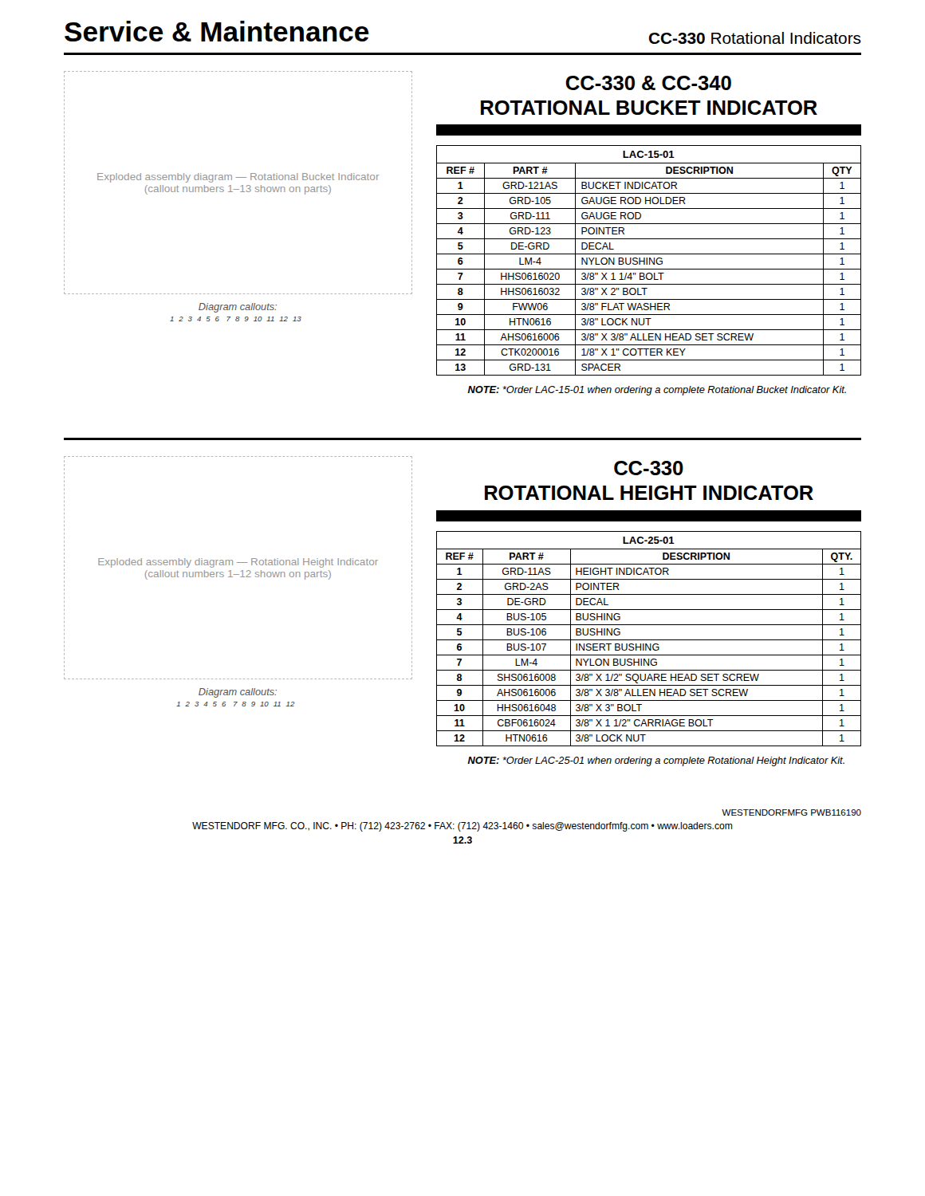Service & Maintenance
CC-330 Rotational Indicators
Exploded assembly diagram — Rotational Bucket Indicator
(callout numbers 1–13 shown on parts)
Diagram callouts:
1
2
3
4
5
6
7
8
9
10
11
12
13
CC-330 & CC-340
ROTATIONAL BUCKET INDICATOR
LAC-15-01
| REF # | PART # | DESCRIPTION | QTY |
| --- | --- | --- | --- |
| 1 | GRD-121AS | BUCKET INDICATOR | 1 |
| 2 | GRD-105 | GAUGE ROD HOLDER | 1 |
| 3 | GRD-111 | GAUGE ROD | 1 |
| 4 | GRD-123 | POINTER | 1 |
| 5 | DE-GRD | DECAL | 1 |
| 6 | LM-4 | NYLON BUSHING | 1 |
| 7 | HHS0616020 | 3/8" X 1 1/4" BOLT | 1 |
| 8 | HHS0616032 | 3/8" X 2" BOLT | 1 |
| 9 | FWW06 | 3/8" FLAT WASHER | 1 |
| 10 | HTN0616 | 3/8" LOCK NUT | 1 |
| 11 | AHS0616006 | 3/8" X 3/8" ALLEN HEAD SET SCREW | 1 |
| 12 | CTK0200016 | 1/8" X 1" COTTER KEY | 1 |
| 13 | GRD-131 | SPACER | 1 |
NOTE: *Order LAC-15-01 when ordering a complete Rotational Bucket Indicator Kit.
Exploded assembly diagram — Rotational Height Indicator
(callout numbers 1–12 shown on parts)
Diagram callouts:
1
2
3
4
5
6
7
8
9
10
11
12
CC-330
ROTATIONAL HEIGHT INDICATOR
LAC-25-01
| REF # | PART # | DESCRIPTION | QTY. |
| --- | --- | --- | --- |
| 1 | GRD-11AS | HEIGHT INDICATOR | 1 |
| 2 | GRD-2AS | POINTER | 1 |
| 3 | DE-GRD | DECAL | 1 |
| 4 | BUS-105 | BUSHING | 1 |
| 5 | BUS-106 | BUSHING | 1 |
| 6 | BUS-107 | INSERT BUSHING | 1 |
| 7 | LM-4 | NYLON BUSHING | 1 |
| 8 | SHS0616008 | 3/8" X 1/2" SQUARE HEAD SET SCREW | 1 |
| 9 | AHS0616006 | 3/8" X 3/8" ALLEN HEAD SET SCREW | 1 |
| 10 | HHS0616048 | 3/8" X 3" BOLT | 1 |
| 11 | CBF0616024 | 3/8" X 1 1/2" CARRIAGE BOLT | 1 |
| 12 | HTN0616 | 3/8" LOCK NUT | 1 |
NOTE: *Order LAC-25-01 when ordering a complete Rotational Height Indicator Kit.
WESTENDORFMFG PWB116190
WESTENDORF MFG. CO., INC. • PH: (712) 423-2762 • FAX: (712) 423-1460 • sales@westendorfmfg.com • www.loaders.com
12.3